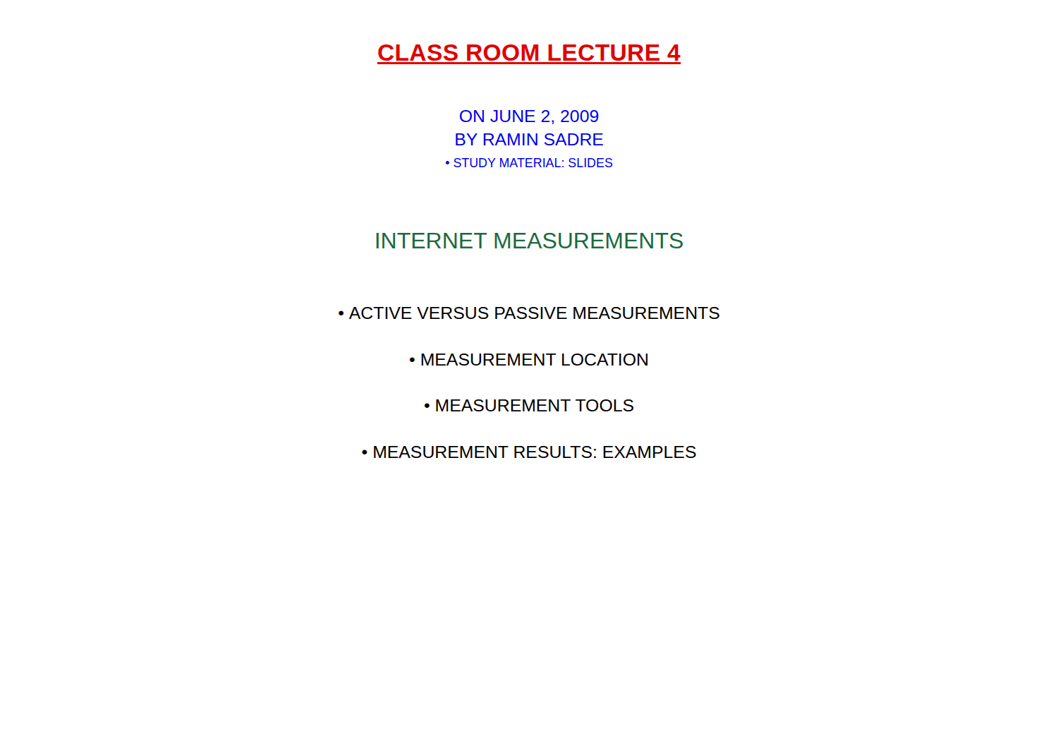CLASS ROOM LECTURE 4
ON JUNE 2, 2009
BY RAMIN SADRE • STUDY MATERIAL: SLIDES
INTERNET MEASUREMENTS
ACTIVE VERSUS PASSIVE MEASUREMENTS
MEASUREMENT LOCATION
MEASUREMENT TOOLS
MEASUREMENT RESULTS: EXAMPLES